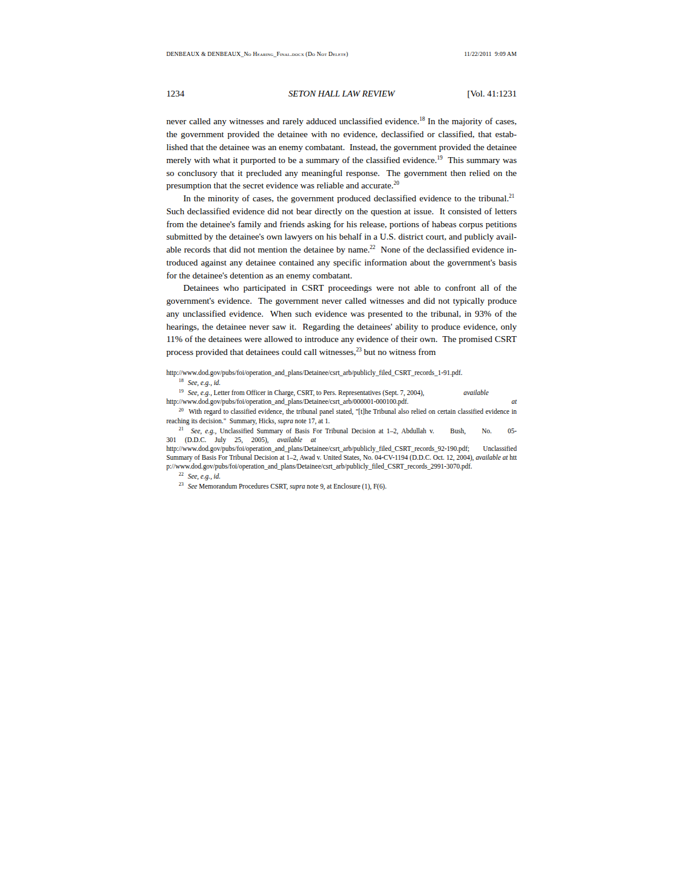DENBEAUX & DENBEAUX_No Hearing_Final.docx (Do Not Delete) 11/22/2011 9:09 AM
1234 SETON HALL LAW REVIEW [Vol. 41:1231
never called any witnesses and rarely adduced unclassified evidence.18 In the majority of cases, the government provided the detainee with no evidence, declassified or classified, that established that the detainee was an enemy combatant. Instead, the government provided the detainee merely with what it purported to be a summary of the classified evidence.19 This summary was so conclusory that it precluded any meaningful response. The government then relied on the presumption that the secret evidence was reliable and accurate.20
In the minority of cases, the government produced declassified evidence to the tribunal.21 Such declassified evidence did not bear directly on the question at issue. It consisted of letters from the detainee's family and friends asking for his release, portions of habeas corpus petitions submitted by the detainee's own lawyers on his behalf in a U.S. district court, and publicly available records that did not mention the detainee by name.22 None of the declassified evidence introduced against any detainee contained any specific information about the government's basis for the detainee's detention as an enemy combatant.
Detainees who participated in CSRT proceedings were not able to confront all of the government's evidence. The government never called witnesses and did not typically produce any unclassified evidence. When such evidence was presented to the tribunal, in 93% of the hearings, the detainee never saw it. Regarding the detainees' ability to produce evidence, only 11% of the detainees were allowed to introduce any evidence of their own. The promised CSRT process provided that detainees could call witnesses,23 but no witness from
http://www.dod.gov/pubs/foi/operation_and_plans/Detainee/csrt_arb/publicly_filed_CSRT_records_1-91.pdf.
18 See, e.g., id.
19 See, e.g., Letter from Officer in Charge, CSRT, to Pers. Representatives (Sept. 7, 2004), available at
http://www.dod.gov/pubs/foi/operation_and_plans/Detainee/csrt_arb/000001-000100.pdf.
20 With regard to classified evidence, the tribunal panel stated, "[t]he Tribunal also relied on certain classified evidence in reaching its decision." Summary, Hicks, supra note 17, at 1.
21 See, e.g., Unclassified Summary of Basis For Tribunal Decision at 1–2, Abdullah v. Bush, No. 05-301 (D.D.C. July 25, 2005), available at
http://www.dod.gov/pubs/foi/operation_and_plans/Detainee/csrt_arb/publicly_filed_CSRT_records_92-190.pdf; Unclassified Summary of Basis For Tribunal Decision at 1–2, Awad v. United States, No. 04-CV-1194 (D.D.C. Oct. 12, 2004), available at http://www.dod.gov/pubs/foi/operation_and_plans/Detainee/csrt_arb/publicly_filed_CSRT_records_2991-3070.pdf.
22 See, e.g., id.
23 See Memorandum Procedures CSRT, supra note 9, at Enclosure (1), F(6).